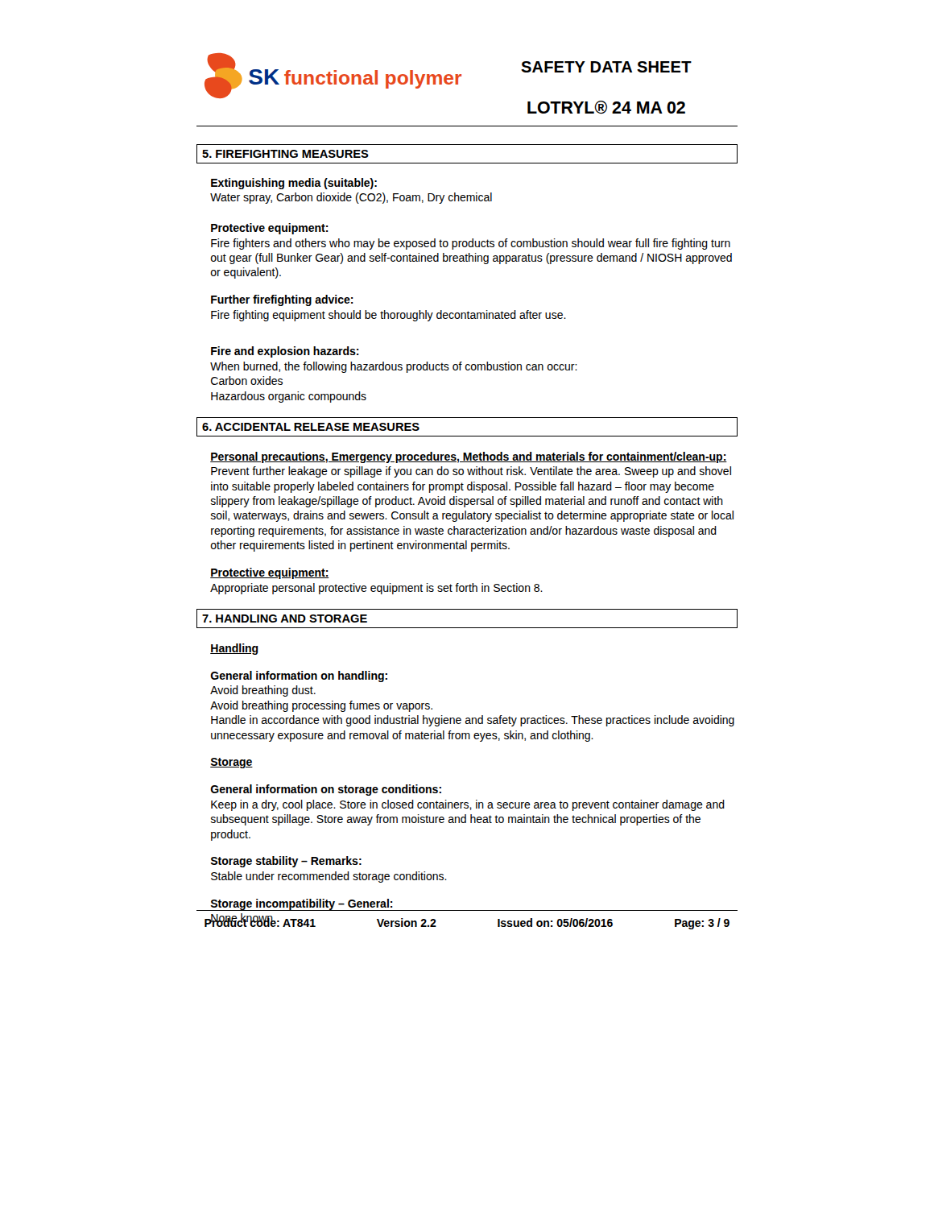SAFETY DATA SHEET
LOTRYL® 24 MA 02
5. FIREFIGHTING MEASURES
Extinguishing media (suitable):
Water spray, Carbon dioxide (CO2), Foam, Dry chemical
Protective equipment:
Fire fighters and others who may be exposed to products of combustion should wear full fire fighting turn out gear (full Bunker Gear) and self-contained breathing apparatus (pressure demand / NIOSH approved or equivalent).
Further firefighting advice:
Fire fighting equipment should be thoroughly decontaminated after use.
Fire and explosion hazards:
When burned, the following hazardous products of combustion can occur:
Carbon oxides
Hazardous organic compounds
6. ACCIDENTAL RELEASE MEASURES
Personal precautions, Emergency procedures, Methods and materials for containment/clean-up:
Prevent further leakage or spillage if you can do so without risk. Ventilate the area. Sweep up and shovel into suitable properly labeled containers for prompt disposal. Possible fall hazard – floor may become slippery from leakage/spillage of product. Avoid dispersal of spilled material and runoff and contact with soil, waterways, drains and sewers. Consult a regulatory specialist to determine appropriate state or local reporting requirements, for assistance in waste characterization and/or hazardous waste disposal and other requirements listed in pertinent environmental permits.
Protective equipment:
Appropriate personal protective equipment is set forth in Section 8.
7. HANDLING AND STORAGE
Handling
General information on handling:
Avoid breathing dust.
Avoid breathing processing fumes or vapors.
Handle in accordance with good industrial hygiene and safety practices. These practices include avoiding unnecessary exposure and removal of material from eyes, skin, and clothing.
Storage
General information on storage conditions:
Keep in a dry, cool place. Store in closed containers, in a secure area to prevent container damage and subsequent spillage. Store away from moisture and heat to maintain the technical properties of the product.
Storage stability – Remarks:
Stable under recommended storage conditions.
Storage incompatibility – General:
None known.
Product code: AT841 Version 2.2 Issued on: 05/06/2016 Page: 3 / 9